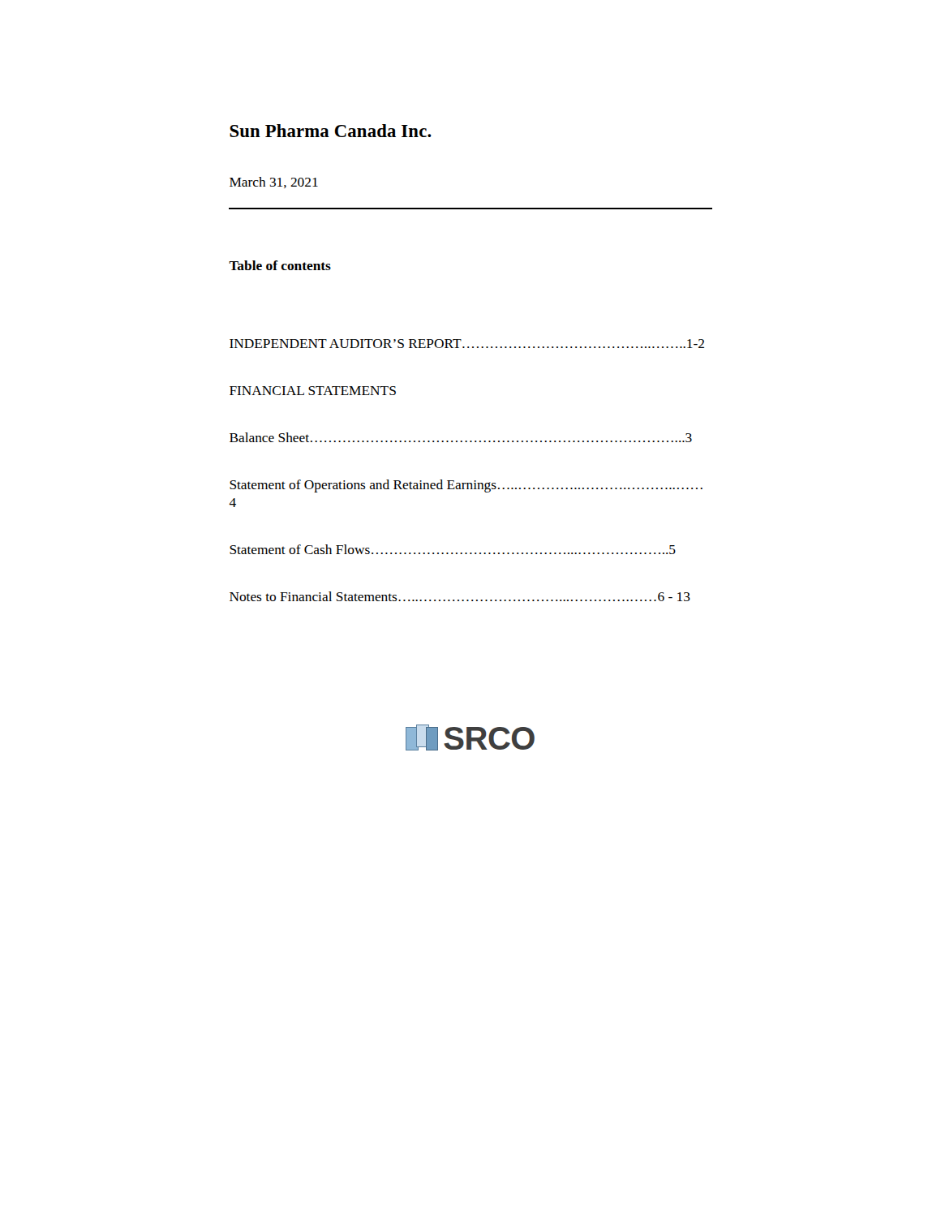Sun Pharma Canada Inc.
March 31, 2021
Table of contents
INDEPENDENT AUDITOR’S REPORT…………………………………..……..1-2
FINANCIAL STATEMENTS
Balance Sheet……………………………………………………………………...3
Statement of Operations and Retained Earnings…..…………..……….………..…… 4
Statement of Cash Flows……………………………………...………………..5
Notes to Financial Statements…..…………………………...………….……6 - 13
SRCO